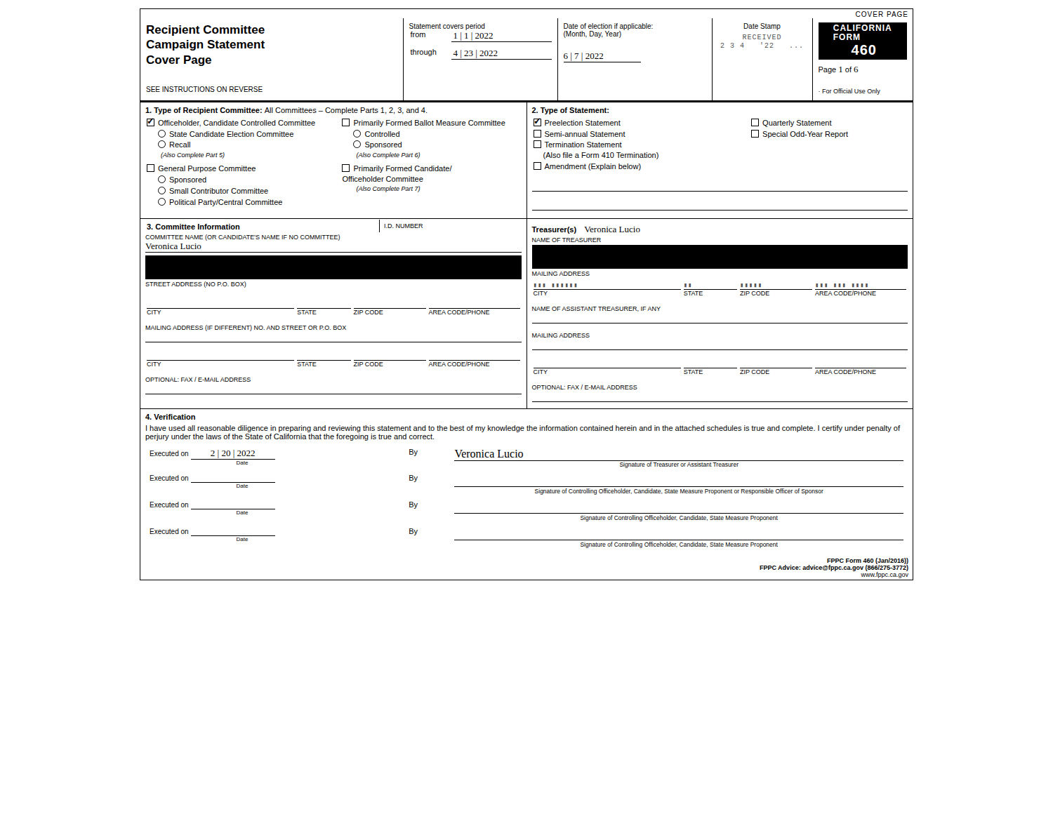COVER PAGE
| Recipient Committee Campaign Statement Cover Page SEE INSTRUCTIONS ON REVERSE | Statement covers period / from / 1 / 1 / 2022 / / through / 4 / 23 / 2022 / | Date of election if applicable: (Month, Day, Year) 6 / 7 / 2022 | Date Stamp RECEIVED 2 3 4 '22 ... | CALIFORNIA FORM 460 Page 1 of 6 · For Official Use Only |
| 1. Type of Recipient Committee: All Committees – Complete Parts 1, 2, 3, and 4. / Officeholder, Candidate Controlled Committee State Candidate Election Committee Recall (Also Complete Part 5) General Purpose Committee Sponsored Small Contributor Committee Political Party/Central Committee / Primarily Formed Ballot Measure Committee Controlled Sponsored (Also Complete Part 6) Primarily Formed Candidate/ Officeholder Committee (Also Complete Part 7) / | 2. Type of Statement: / Preelection Statement Semi-annual Statement Termination Statement (Also file a Form 410 Termination) Amendment (Explain below) / Quarterly Statement Special Odd-Year Report / |
| / 3. Committee Information / I.D. NUMBER / COMMITTEE NAME (OR CANDIDATE'S NAME IF NO COMMITTEE) Veronica Lucio STREET ADDRESS (NO P.O. BOX) / CITY / STATE / ZIP CODE / AREA CODE/PHONE / MAILING ADDRESS (IF DIFFERENT) NO. AND STREET OR P.O. BOX / CITY / STATE / ZIP CODE / AREA CODE/PHONE / OPTIONAL: FAX / E-MAIL ADDRESS | Treasurer(s) Veronica Lucio NAME OF TREASURER MAILING ADDRESS / ▮▮▮ ▮▮▮▮▮▮ CITY / ▮▮ STATE / ▮▮▮▮▮ ZIP CODE / ▮▮▮ ▮▮▮ ▮▮▮▮ AREA CODE/PHONE / NAME OF ASSISTANT TREASURER, IF ANY MAILING ADDRESS / CITY / STATE / ZIP CODE / AREA CODE/PHONE / OPTIONAL: FAX / E-MAIL ADDRESS |
| 4. Verification I have used all reasonable diligence in preparing and reviewing this statement and to the best of my knowledge the information contained herein and in the attached schedules is true and complete. I certify under penalty of perjury under the laws of the State of California that the foregoing is true and correct. / Executed on 2 / 20 / 2022 Date / By / Veronica Lucio Signature of Treasurer or Assistant Treasurer / / Executed on Date / By / Signature of Controlling Officeholder, Candidate, State Measure Proponent or Responsible Officer of Sponsor / / Executed on Date / By / Signature of Controlling Officeholder, Candidate, State Measure Proponent / / Executed on Date / By / Signature of Controlling Officeholder, Candidate, State Measure Proponent / |
FPPC Form 460 (Jan/2016))
FPPC Advice: advice@fppc.ca.gov (866/275-3772)
www.fppc.ca.gov